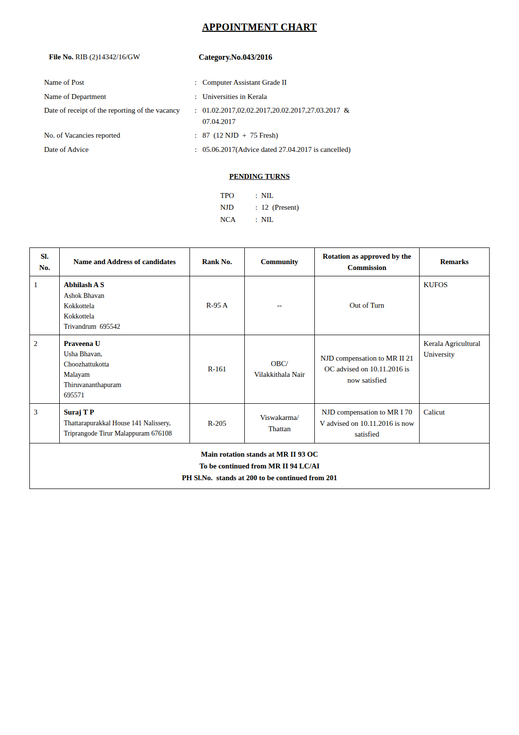APPOINTMENT CHART
File No. RIB (2)14342/16/GW
Category.No.043/2016
| Name of Post | : | Computer Assistant Grade II |
| Name of Department | : | Universities in Kerala |
| Date of receipt of the reporting of the vacancy | : | 01.02.2017,02.02.2017,20.02.2017,27.03.2017 & 07.04.2017 |
| No. of Vacancies reported | : | 87 (12 NJD + 75 Fresh) |
| Date of Advice | : | 05.06.2017(Advice dated 27.04.2017 is cancelled) |
PENDING TURNS
| TPO | : | NIL |
| NJD | : | 12 (Present) |
| NCA | : | NIL |
| Sl. No. | Name and Address of candidates | Rank No. | Community | Rotation as approved by the Commission | Remarks |
| --- | --- | --- | --- | --- | --- |
| 1 | Abhilash A S Ashok Bhavan Kokkottela Kokkottela Trivandrum 695542 | R-95 A | -- | Out of Turn | KUFOS |
| 2 | Praveena U Usha Bhavan, Choozhattukotta Malayam Thiruvananthapuram 695571 | R-161 | OBC/ Vilakkithala Nair | NJD compensation to MR II 21 OC advised on 10.11.2016 is now satisfied | Kerala Agricultural University |
| 3 | Suraj T P Thattarapurakkal House 141 Nalissery, Triprangode Tirur Malappuram 676108 | R-205 | Viswakarma/ Thattan | NJD compensation to MR I 70 V advised on 10.11.2016 is now satisfied | Calicut |
| Main rotation stands at MR II 93 OC To be continued from MR II 94 LC/AI PH Sl.No. stands at 200 to be continued from 201 |